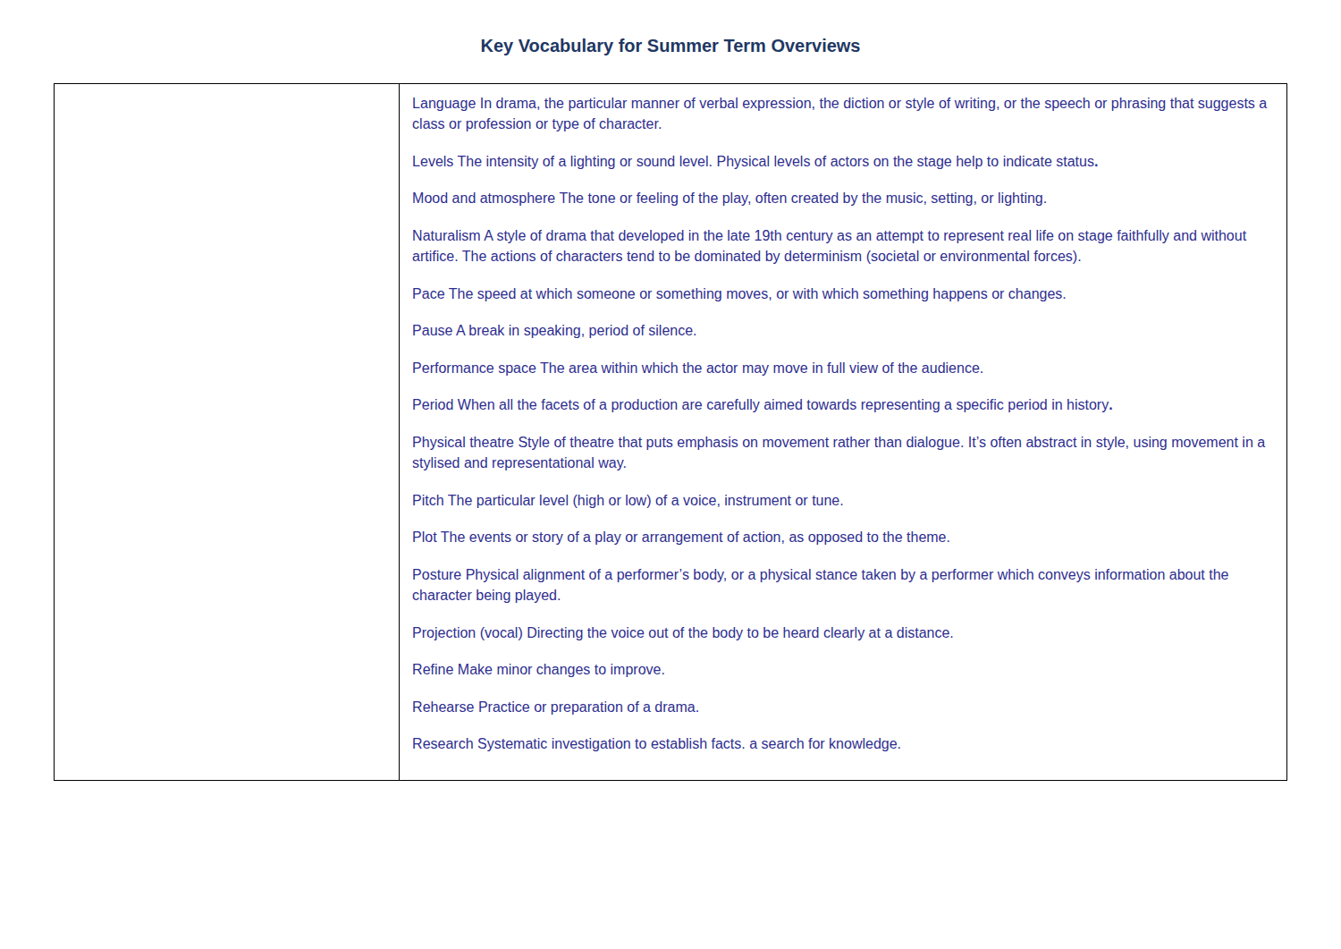Key Vocabulary for Summer Term Overviews
| | Language In drama, the particular manner of verbal expression, the diction or style of writing, or the speech or phrasing that suggests a class or profession or type of character. Levels The intensity of a lighting or sound level. Physical levels of actors on the stage help to indicate status . Mood and atmosphere The tone or feeling of the play, often created by the music, setting, or lighting. Naturalism A style of drama that developed in the late 19th century as an attempt to represent real life on stage faithfully and without artifice. The actions of characters tend to be dominated by determinism (societal or environmental forces). Pace The speed at which someone or something moves, or with which something happens or changes. Pause A break in speaking, period of silence. Performance space The area within which the actor may move in full view of the audience. Period When all the facets of a production are carefully aimed towards representing a specific period in history . Physical theatre Style of theatre that puts emphasis on movement rather than dialogue. It’s often abstract in style, using movement in a stylised and representational way. Pitch The particular level (high or low) of a voice, instrument or tune. Plot The events or story of a play or arrangement of action, as opposed to the theme. Posture Physical alignment of a performer’s body, or a physical stance taken by a performer which conveys information about the character being played. Projection (vocal) Directing the voice out of the body to be heard clearly at a distance. Refine Make minor changes to improve. Rehearse Practice or preparation of a drama. Research Systematic investigation to establish facts. a search for knowledge. |